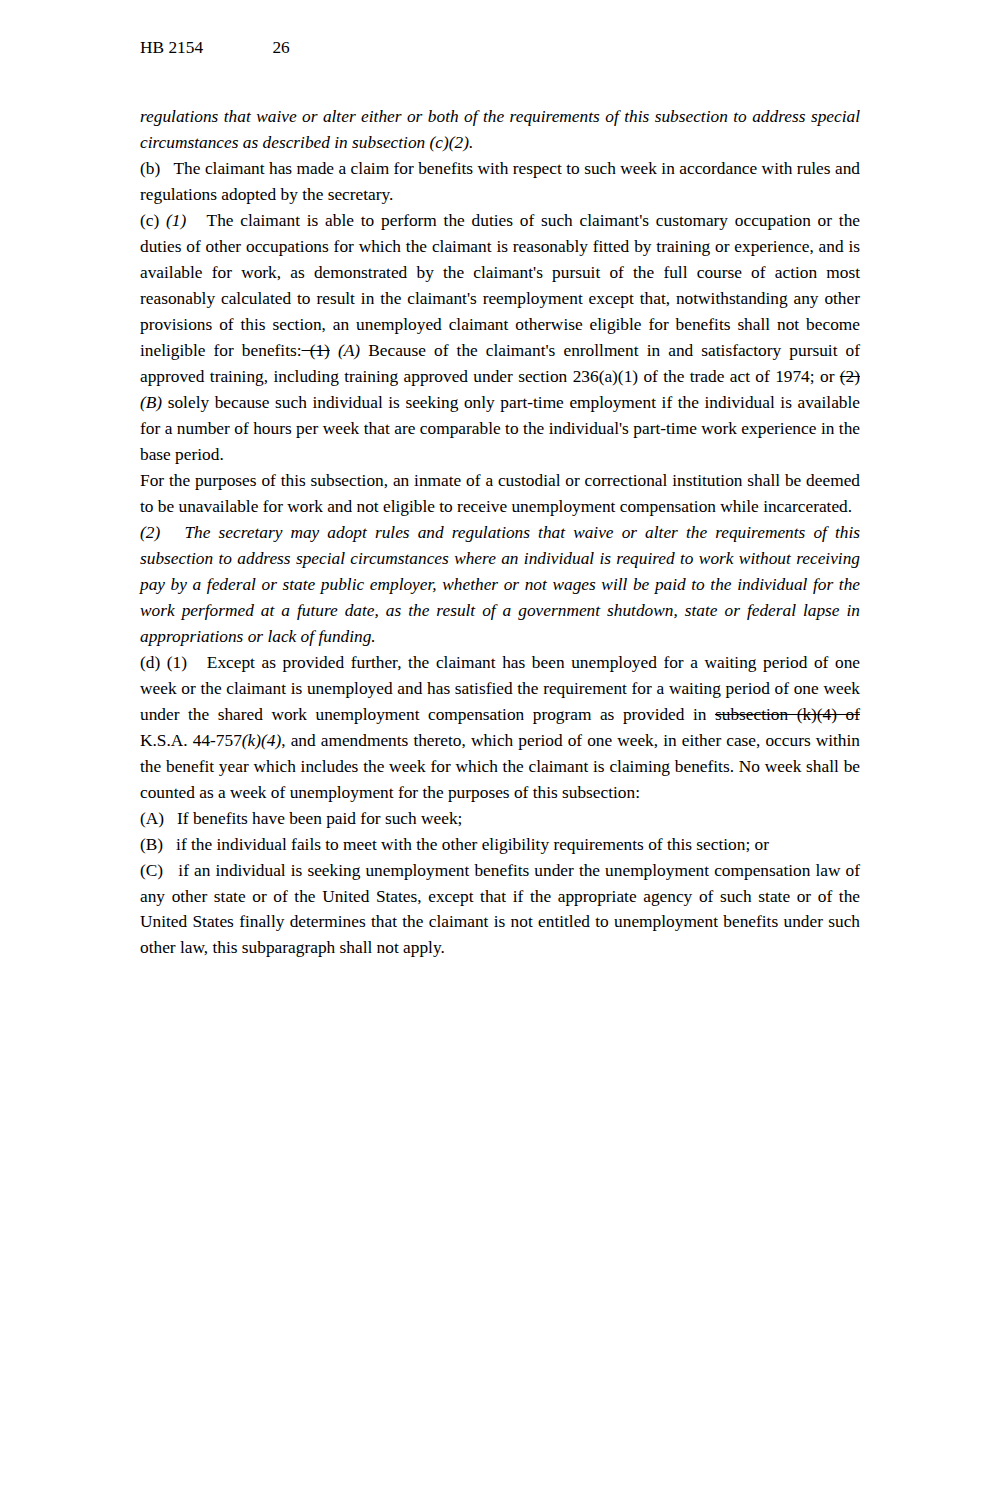HB 2154 26
regulations that waive or alter either or both of the requirements of this subsection to address special circumstances as described in subsection (c)(2).
(b) The claimant has made a claim for benefits with respect to such week in accordance with rules and regulations adopted by the secretary.
(c) (1) The claimant is able to perform the duties of such claimant's customary occupation or the duties of other occupations for which the claimant is reasonably fitted by training or experience, and is available for work, as demonstrated by the claimant's pursuit of the full course of action most reasonably calculated to result in the claimant's reemployment except that, notwithstanding any other provisions of this section, an unemployed claimant otherwise eligible for benefits shall not become ineligible for benefits: (1) (A) Because of the claimant's enrollment in and satisfactory pursuit of approved training, including training approved under section 236(a)(1) of the trade act of 1974; or (2) (B) solely because such individual is seeking only part-time employment if the individual is available for a number of hours per week that are comparable to the individual's part-time work experience in the base period.
For the purposes of this subsection, an inmate of a custodial or correctional institution shall be deemed to be unavailable for work and not eligible to receive unemployment compensation while incarcerated.
(2) The secretary may adopt rules and regulations that waive or alter the requirements of this subsection to address special circumstances where an individual is required to work without receiving pay by a federal or state public employer, whether or not wages will be paid to the individual for the work performed at a future date, as the result of a government shutdown, state or federal lapse in appropriations or lack of funding.
(d) (1) Except as provided further, the claimant has been unemployed for a waiting period of one week or the claimant is unemployed and has satisfied the requirement for a waiting period of one week under the shared work unemployment compensation program as provided in subsection (k)(4) of K.S.A. 44-757(k)(4), and amendments thereto, which period of one week, in either case, occurs within the benefit year which includes the week for which the claimant is claiming benefits. No week shall be counted as a week of unemployment for the purposes of this subsection:
(A) If benefits have been paid for such week;
(B) if the individual fails to meet with the other eligibility requirements of this section; or
(C) if an individual is seeking unemployment benefits under the unemployment compensation law of any other state or of the United States, except that if the appropriate agency of such state or of the United States finally determines that the claimant is not entitled to unemployment benefits under such other law, this subparagraph shall not apply.